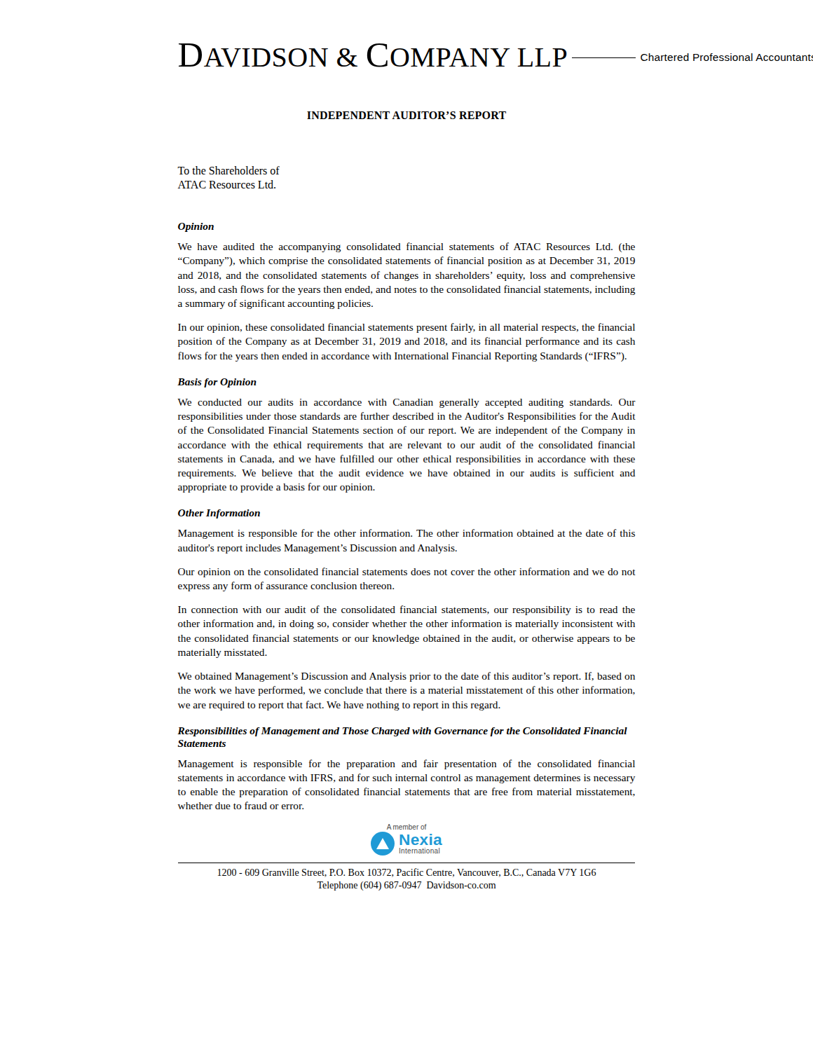DAVIDSON & COMPANY LLP
Chartered Professional Accountants
INDEPENDENT AUDITOR’S REPORT
To the Shareholders of
ATAC Resources Ltd.
Opinion
We have audited the accompanying consolidated financial statements of ATAC Resources Ltd. (the “Company”), which comprise the consolidated statements of financial position as at December 31, 2019 and 2018, and the consolidated statements of changes in shareholders’ equity, loss and comprehensive loss, and cash flows for the years then ended, and notes to the consolidated financial statements, including a summary of significant accounting policies.
In our opinion, these consolidated financial statements present fairly, in all material respects, the financial position of the Company as at December 31, 2019 and 2018, and its financial performance and its cash flows for the years then ended in accordance with International Financial Reporting Standards (“IFRS”).
Basis for Opinion
We conducted our audits in accordance with Canadian generally accepted auditing standards. Our responsibilities under those standards are further described in the Auditor's Responsibilities for the Audit of the Consolidated Financial Statements section of our report. We are independent of the Company in accordance with the ethical requirements that are relevant to our audit of the consolidated financial statements in Canada, and we have fulfilled our other ethical responsibilities in accordance with these requirements. We believe that the audit evidence we have obtained in our audits is sufficient and appropriate to provide a basis for our opinion.
Other Information
Management is responsible for the other information. The other information obtained at the date of this auditor's report includes Management’s Discussion and Analysis.
Our opinion on the consolidated financial statements does not cover the other information and we do not express any form of assurance conclusion thereon.
In connection with our audit of the consolidated financial statements, our responsibility is to read the other information and, in doing so, consider whether the other information is materially inconsistent with the consolidated financial statements or our knowledge obtained in the audit, or otherwise appears to be materially misstated.
We obtained Management’s Discussion and Analysis prior to the date of this auditor’s report. If, based on the work we have performed, we conclude that there is a material misstatement of this other information, we are required to report that fact. We have nothing to report in this regard.
Responsibilities of Management and Those Charged with Governance for the Consolidated Financial Statements
Management is responsible for the preparation and fair presentation of the consolidated financial statements in accordance with IFRS, and for such internal control as management determines is necessary to enable the preparation of consolidated financial statements that are free from material misstatement, whether due to fraud or error.
A member of
Nexia
International
1200 - 609 Granville Street, P.O. Box 10372, Pacific Centre, Vancouver, B.C., Canada V7Y 1G6
Telephone (604) 687-0947 Davidson-co.com